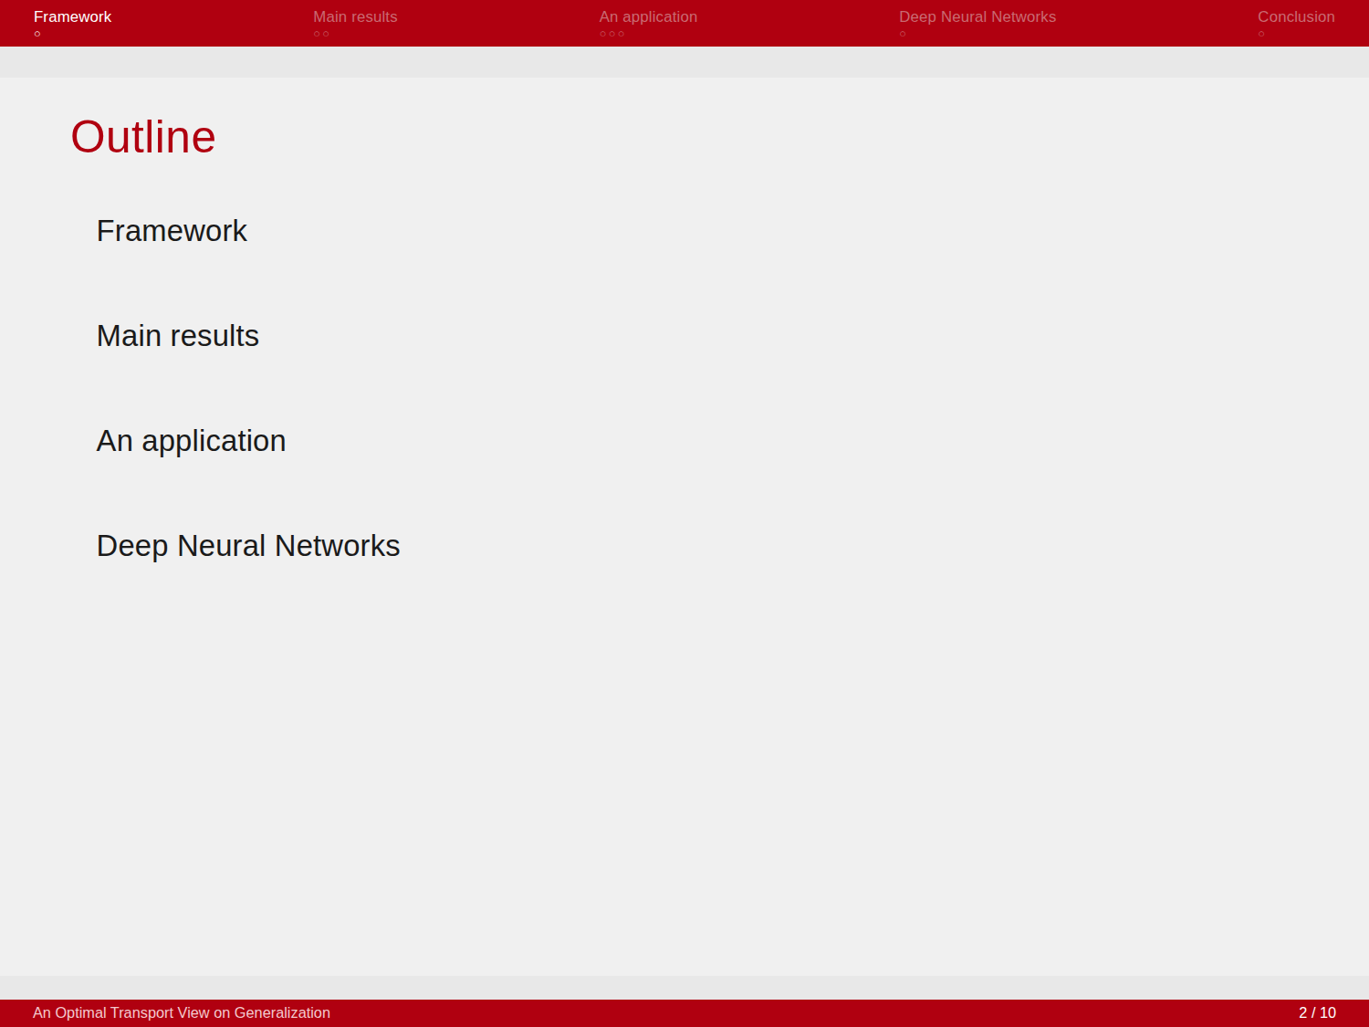Framework ○
Main results ○○
An application ○○○
Deep Neural Networks ○
Conclusion ○
Outline
Framework
Main results
An application
Deep Neural Networks
An Optimal Transport View on Generalization 2 / 10